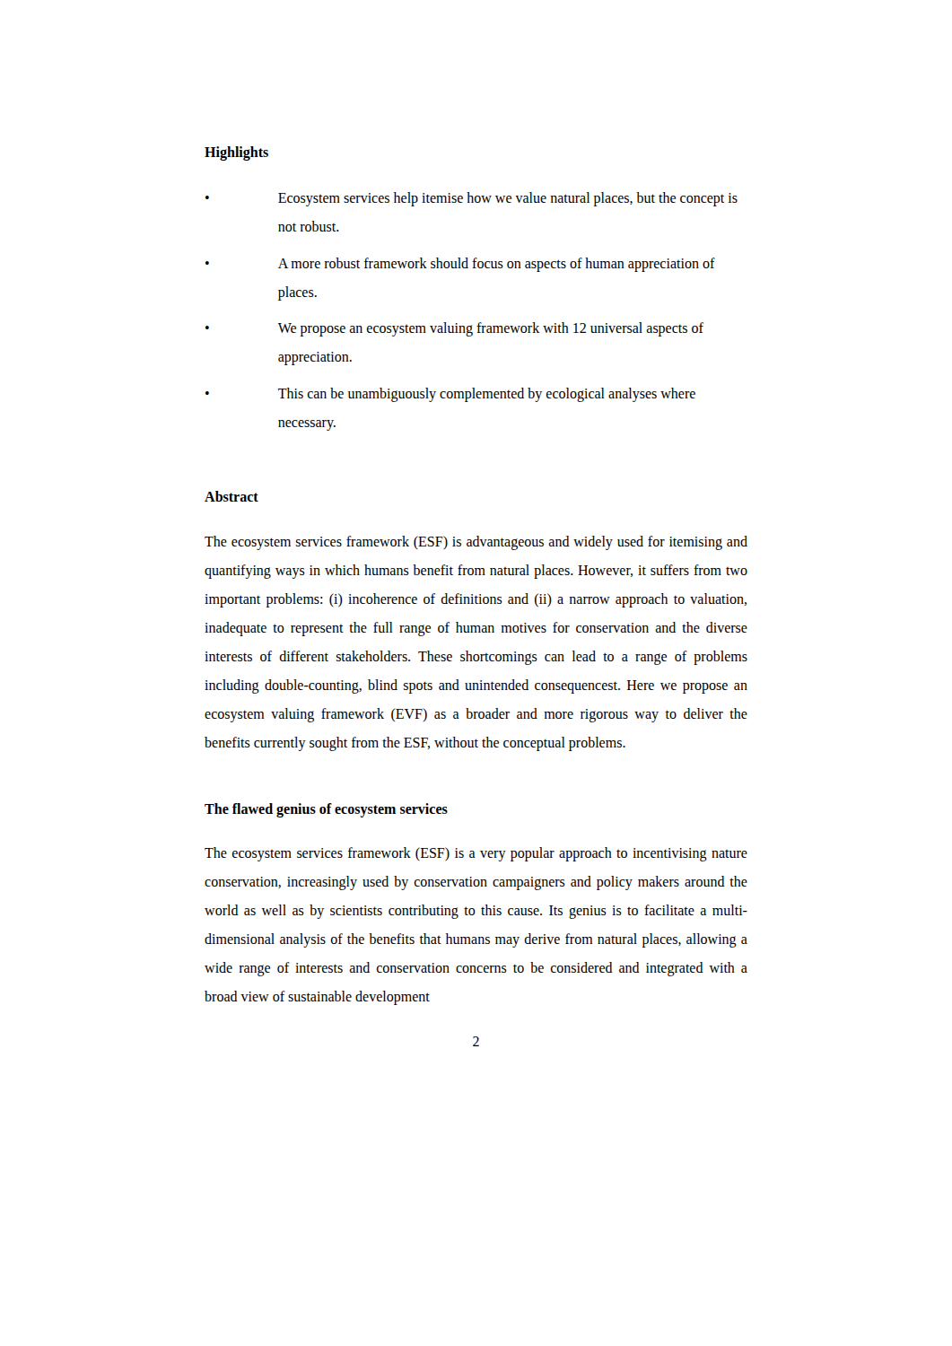Highlights
Ecosystem services help itemise how we value natural places, but the concept is not robust.
A more robust framework should focus on aspects of human appreciation of places.
We propose an ecosystem valuing framework with 12 universal aspects of appreciation.
This can be unambiguously complemented by ecological analyses where necessary.
Abstract
The ecosystem services framework (ESF) is advantageous and widely used for itemising and quantifying ways in which humans benefit from natural places. However, it suffers from two important problems: (i) incoherence of definitions and (ii) a narrow approach to valuation, inadequate to represent the full range of human motives for conservation and the diverse interests of different stakeholders. These shortcomings can lead to a range of problems including double-counting, blind spots and unintended consequencest. Here we propose an ecosystem valuing framework (EVF) as a broader and more rigorous way to deliver the benefits currently sought from the ESF, without the conceptual problems.
The flawed genius of ecosystem services
The ecosystem services framework (ESF) is a very popular approach to incentivising nature conservation, increasingly used by conservation campaigners and policy makers around the world as well as by scientists contributing to this cause. Its genius is to facilitate a multi-dimensional analysis of the benefits that humans may derive from natural places, allowing a wide range of interests and conservation concerns to be considered and integrated with a broad view of sustainable development
2